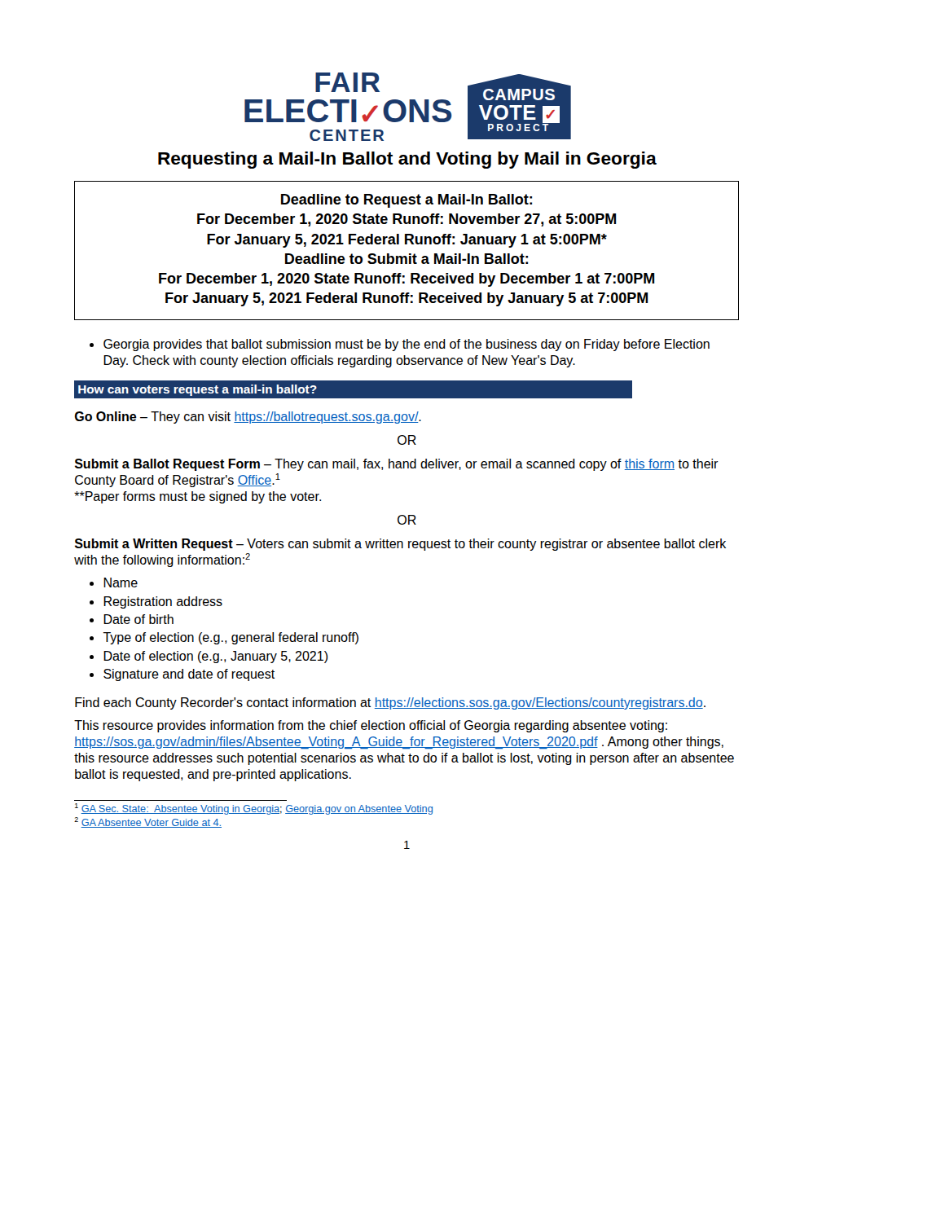FAIR
ELECTI✓ONS
CENTER
CAMPUS VOTE ✓ PROJECT
Requesting a Mail-In Ballot and Voting by Mail in Georgia
Deadline to Request a Mail-In Ballot: For December 1, 2020 State Runoff: November 27, at 5:00PM For January 5, 2021 Federal Runoff: January 1 at 5:00PM* Deadline to Submit a Mail-In Ballot: For December 1, 2020 State Runoff: Received by December 1 at 7:00PM For January 5, 2021 Federal Runoff: Received by January 5 at 7:00PM
Georgia provides that ballot submission must be by the end of the business day on Friday before Election Day. Check with county election officials regarding observance of New Year's Day.
How can voters request a mail-in ballot?
Go Online – They can visit https://ballotrequest.sos.ga.gov/.
OR
Submit a Ballot Request Form – They can mail, fax, hand deliver, or email a scanned copy of this form to their County Board of Registrar's Office.1
**Paper forms must be signed by the voter.
OR
Submit a Written Request – Voters can submit a written request to their county registrar or absentee ballot clerk with the following information:2
Name
Registration address
Date of birth
Type of election (e.g., general federal runoff)
Date of election (e.g., January 5, 2021)
Signature and date of request
Find each County Recorder's contact information at https://elections.sos.ga.gov/Elections/countyregistrars.do.
This resource provides information from the chief election official of Georgia regarding absentee voting: https://sos.ga.gov/admin/files/Absentee_Voting_A_Guide_for_Registered_Voters_2020.pdf . Among other things, this resource addresses such potential scenarios as what to do if a ballot is lost, voting in person after an absentee ballot is requested, and pre-printed applications.
1 GA Sec. State: Absentee Voting in Georgia; Georgia.gov on Absentee Voting
2 GA Absentee Voter Guide at 4.
1